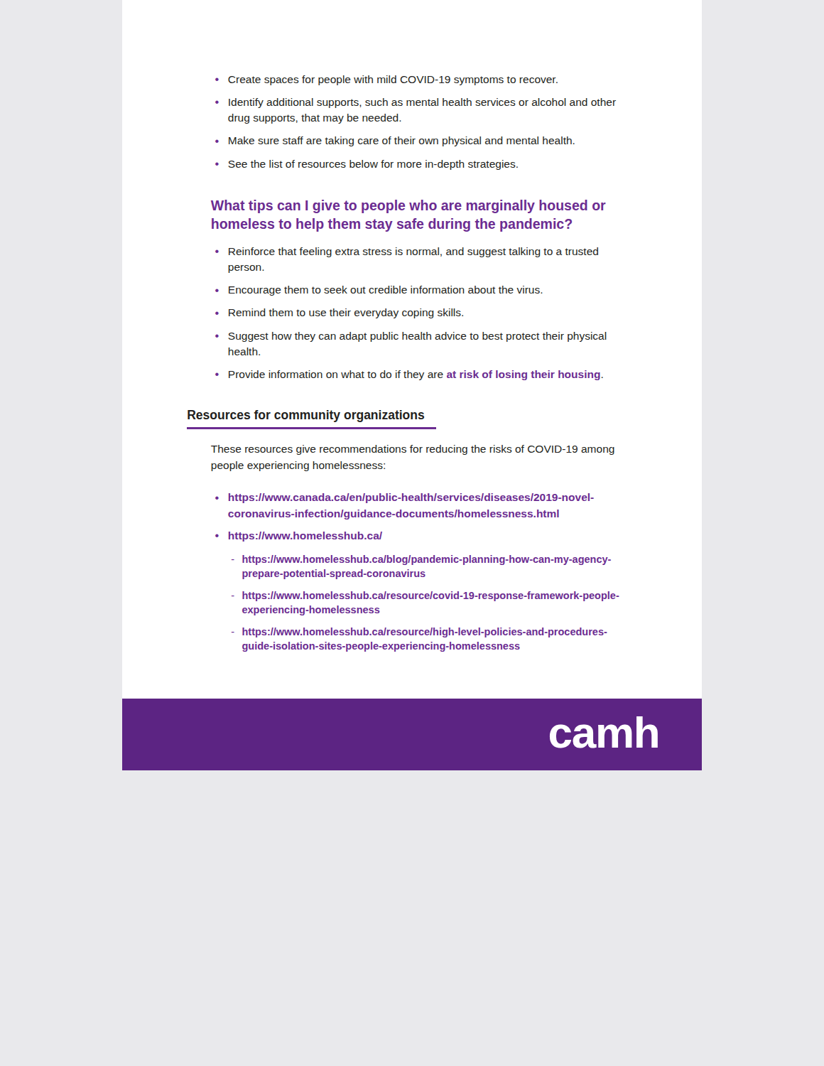Create spaces for people with mild COVID-19 symptoms to recover.
Identify additional supports, such as mental health services or alcohol and other drug supports, that may be needed.
Make sure staff are taking care of their own physical and mental health.
See the list of resources below for more in-depth strategies.
What tips can I give to people who are marginally housed or homeless to help them stay safe during the pandemic?
Reinforce that feeling extra stress is normal, and suggest talking to a trusted person.
Encourage them to seek out credible information about the virus.
Remind them to use their everyday coping skills.
Suggest how they can adapt public health advice to best protect their physical health.
Provide information on what to do if they are at risk of losing their housing.
Resources for community organizations
These resources give recommendations for reducing the risks of COVID-19 among people experiencing homelessness:
https://www.canada.ca/en/public-health/services/diseases/2019-novel-coronavirus-infection/guidance-documents/homelessness.html
https://www.homelesshub.ca/
https://www.homelesshub.ca/blog/pandemic-planning-how-can-my-agency-prepare-potential-spread-coronavirus
https://www.homelesshub.ca/resource/covid-19-response-framework-people-experiencing-homelessness
https://www.homelesshub.ca/resource/high-level-policies-and-procedures-guide-isolation-sites-people-experiencing-homelessness
camh